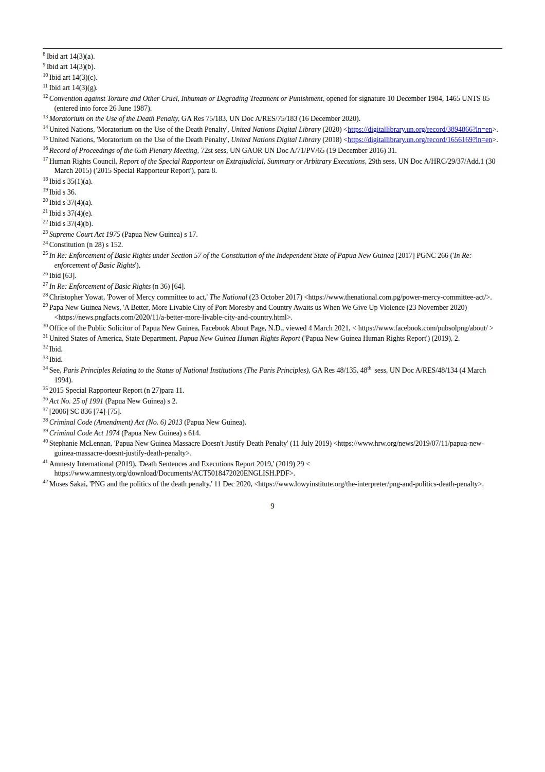8Ibid art 14(3)(a).
9Ibid art 14(3)(b).
10Ibid art 14(3)(c).
11Ibid art 14(3)(g).
12Convention against Torture and Other Cruel, Inhuman or Degrading Treatment or Punishment, opened for signature 10 December 1984, 1465 UNTS 85 (entered into force 26 June 1987).
13Moratorium on the Use of the Death Penalty, GA Res 75/183, UN Doc A/RES/75/183 (16 December 2020).
14United Nations, 'Moratorium on the Use of the Death Penalty', United Nations Digital Library (2020) <https://digitallibrary.un.org/record/3894866?ln=en>.
15United Nations, 'Moratorium on the Use of the Death Penalty', United Nations Digital Library (2018) <https://digitallibrary.un.org/record/1656169?ln=en>.
16Record of Proceedings of the 65th Plenary Meeting, 72st sess, UN GAOR UN Doc A/71/PV/65 (19 December 2016) 31.
17Human Rights Council, Report of the Special Rapporteur on Extrajudicial, Summary or Arbitrary Executions, 29th sess, UN Doc A/HRC/29/37/Add.1 (30 March 2015) ('2015 Special Rapporteur Report'), para 8.
18Ibid s 35(1)(a).
19Ibid s 36.
20Ibid s 37(4)(a).
21Ibid s 37(4)(e).
22Ibid s 37(4)(b).
23Supreme Court Act 1975 (Papua New Guinea) s 17.
24Constitution (n 28) s 152.
25In Re: Enforcement of Basic Rights under Section 57 of the Constitution of the Independent State of Papua New Guinea [2017] PGNC 266 ('In Re: enforcement of Basic Rights').
26Ibid [63].
27In Re: Enforcement of Basic Rights (n 36) [64].
28Christopher Yowat, 'Power of Mercy committee to act,' The National (23 October 2017) <https://www.thenational.com.pg/power-mercy-committee-act/>.
29Papa New Guinea News, 'A Better, More Livable City of Port Moresby and Country Awaits us When We Give Up Violence (23 November 2020) <https://news.pngfacts.com/2020/11/a-better-more-livable-city-and-country.html>.
30Office of the Public Solicitor of Papua New Guinea, Facebook About Page, N.D., viewed 4 March 2021, < https://www.facebook.com/pubsolpng/about/ >
31United States of America, State Department, Papua New Guinea Human Rights Report ('Papua New Guinea Human Rights Report') (2019), 2.
32Ibid.
33Ibid.
34See, Paris Principles Relating to the Status of National Institutions (The Paris Principles), GA Res 48/135, 48th sess, UN Doc A/RES/48/134 (4 March 1994).
352015 Special Rapporteur Report (n 27)para 11.
36Act No. 25 of 1991 (Papua New Guinea) s 2.
37[2006] SC 836 [74]-[75].
38Criminal Code (Amendment) Act (No. 6) 2013 (Papua New Guinea).
39Criminal Code Act 1974 (Papua New Guinea) s 614.
40Stephanie McLennan, 'Papua New Guinea Massacre Doesn't Justify Death Penalty' (11 July 2019) <https://www.hrw.org/news/2019/07/11/papua-new-guinea-massacre-doesnt-justify-death-penalty>.
41Amnesty International (2019), 'Death Sentences and Executions Report 2019,' (2019) 29 < https://www.amnesty.org/download/Documents/ACT5018472020ENGLISH.PDF>.
42Moses Sakai, 'PNG and the politics of the death penalty,' 11 Dec 2020, <https://www.lowyinstitute.org/the-interpreter/png-and-politics-death-penalty>.
9